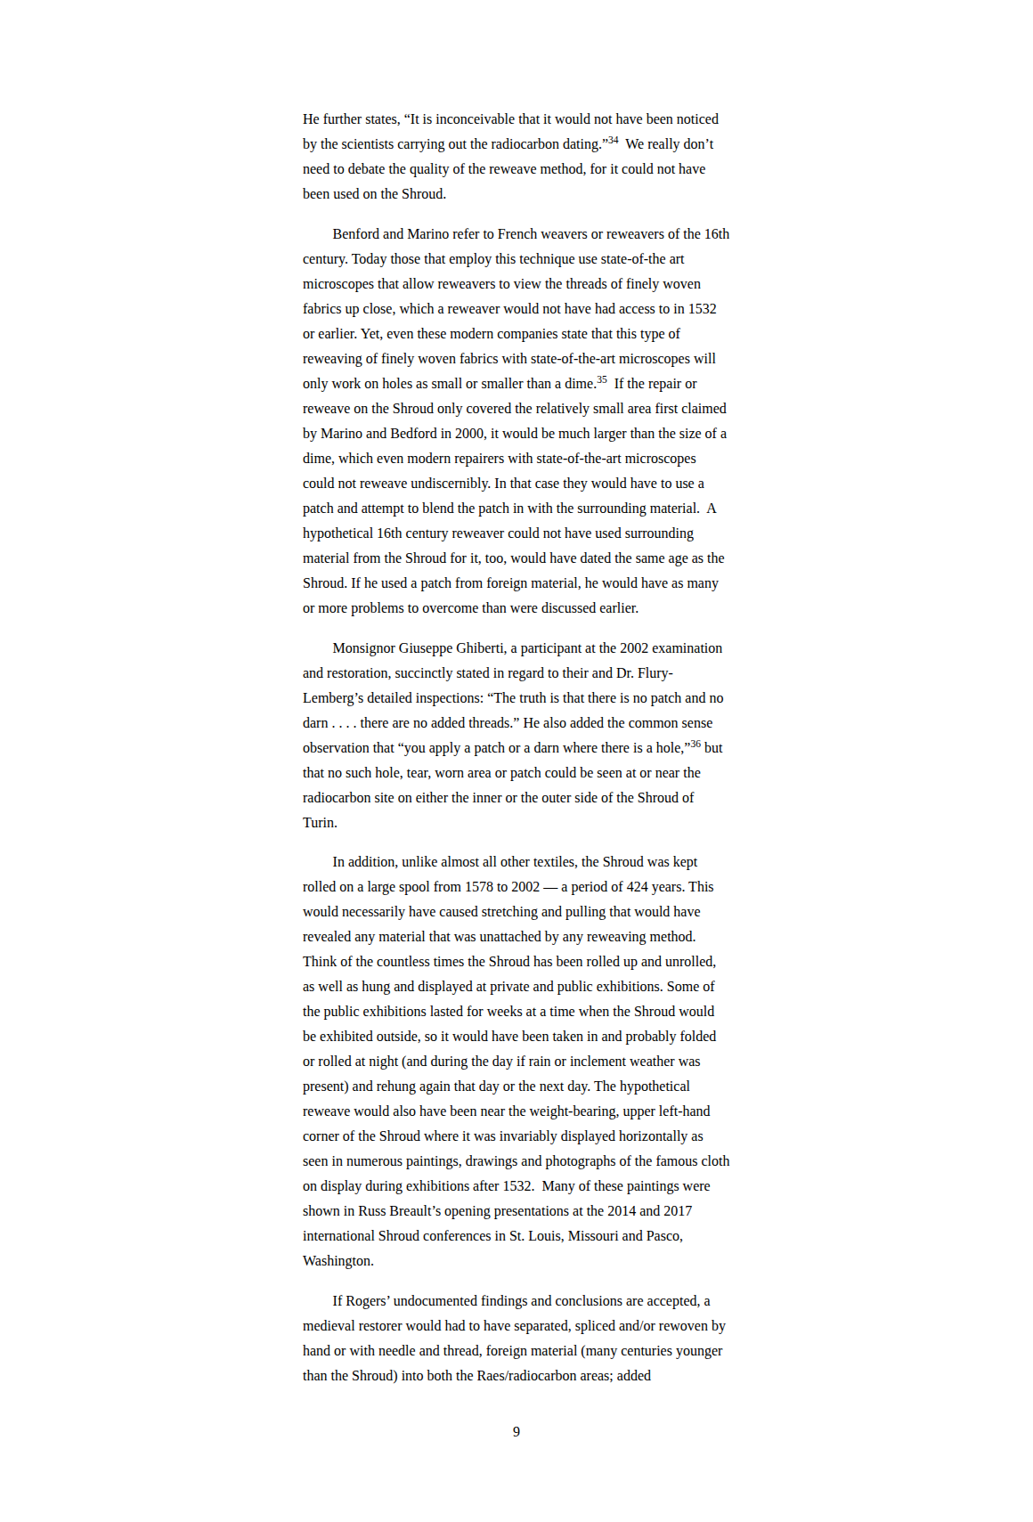He further states, “It is inconceivable that it would not have been noticed by the scientists carrying out the radiocarbon dating.”34 We really don’t need to debate the quality of the reweave method, for it could not have been used on the Shroud.
Benford and Marino refer to French weavers or reweavers of the 16th century. Today those that employ this technique use state-of-the art microscopes that allow reweavers to view the threads of finely woven fabrics up close, which a reweaver would not have had access to in 1532 or earlier. Yet, even these modern companies state that this type of reweaving of finely woven fabrics with state-of-the-art microscopes will only work on holes as small or smaller than a dime.35 If the repair or reweave on the Shroud only covered the relatively small area first claimed by Marino and Bedford in 2000, it would be much larger than the size of a dime, which even modern repairers with state-of-the-art microscopes could not reweave undiscernibly. In that case they would have to use a patch and attempt to blend the patch in with the surrounding material. A hypothetical 16th century reweaver could not have used surrounding material from the Shroud for it, too, would have dated the same age as the Shroud. If he used a patch from foreign material, he would have as many or more problems to overcome than were discussed earlier.
Monsignor Giuseppe Ghiberti, a participant at the 2002 examination and restoration, succinctly stated in regard to their and Dr. Flury-Lemberg’s detailed inspections: “The truth is that there is no patch and no darn . . . . there are no added threads.” He also added the common sense observation that “you apply a patch or a darn where there is a hole,”36 but that no such hole, tear, worn area or patch could be seen at or near the radiocarbon site on either the inner or the outer side of the Shroud of Turin.
In addition, unlike almost all other textiles, the Shroud was kept rolled on a large spool from 1578 to 2002 — a period of 424 years. This would necessarily have caused stretching and pulling that would have revealed any material that was unattached by any reweaving method. Think of the countless times the Shroud has been rolled up and unrolled, as well as hung and displayed at private and public exhibitions. Some of the public exhibitions lasted for weeks at a time when the Shroud would be exhibited outside, so it would have been taken in and probably folded or rolled at night (and during the day if rain or inclement weather was present) and rehung again that day or the next day. The hypothetical reweave would also have been near the weight-bearing, upper left-hand corner of the Shroud where it was invariably displayed horizontally as seen in numerous paintings, drawings and photographs of the famous cloth on display during exhibitions after 1532. Many of these paintings were shown in Russ Breault’s opening presentations at the 2014 and 2017 international Shroud conferences in St. Louis, Missouri and Pasco, Washington.
If Rogers’ undocumented findings and conclusions are accepted, a medieval restorer would had to have separated, spliced and/or rewoven by hand or with needle and thread, foreign material (many centuries younger than the Shroud) into both the Raes/radiocarbon areas; added
9